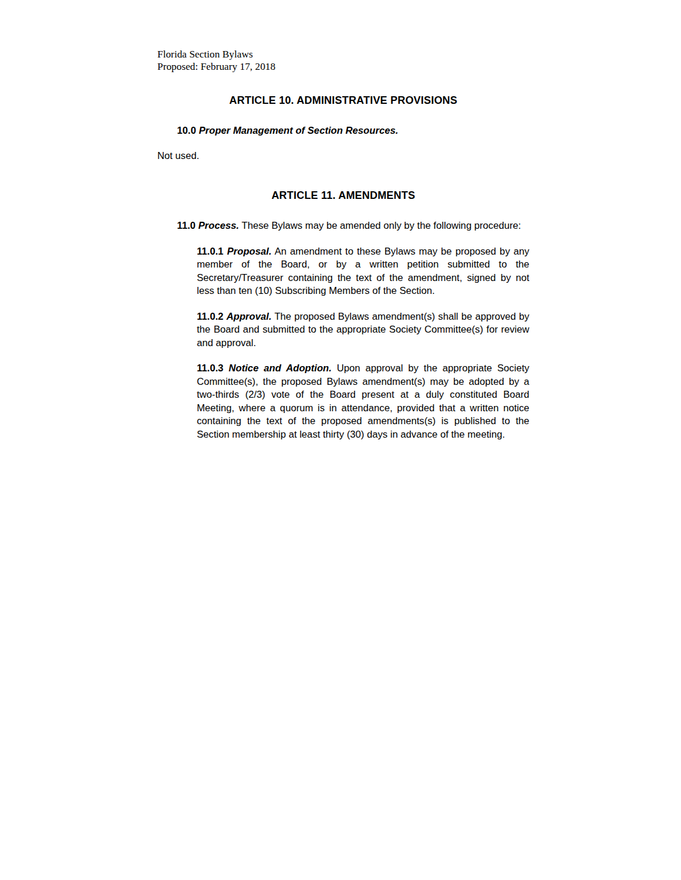Florida Section Bylaws
Proposed: February 17, 2018
ARTICLE 10. ADMINISTRATIVE PROVISIONS
10.0 Proper Management of Section Resources.
Not used.
ARTICLE 11. AMENDMENTS
11.0 Process. These Bylaws may be amended only by the following procedure:
11.0.1 Proposal. An amendment to these Bylaws may be proposed by any member of the Board, or by a written petition submitted to the Secretary/Treasurer containing the text of the amendment, signed by not less than ten (10) Subscribing Members of the Section.
11.0.2 Approval. The proposed Bylaws amendment(s) shall be approved by the Board and submitted to the appropriate Society Committee(s) for review and approval.
11.0.3 Notice and Adoption. Upon approval by the appropriate Society Committee(s), the proposed Bylaws amendment(s) may be adopted by a two-thirds (2/3) vote of the Board present at a duly constituted Board Meeting, where a quorum is in attendance, provided that a written notice containing the text of the proposed amendments(s) is published to the Section membership at least thirty (30) days in advance of the meeting.